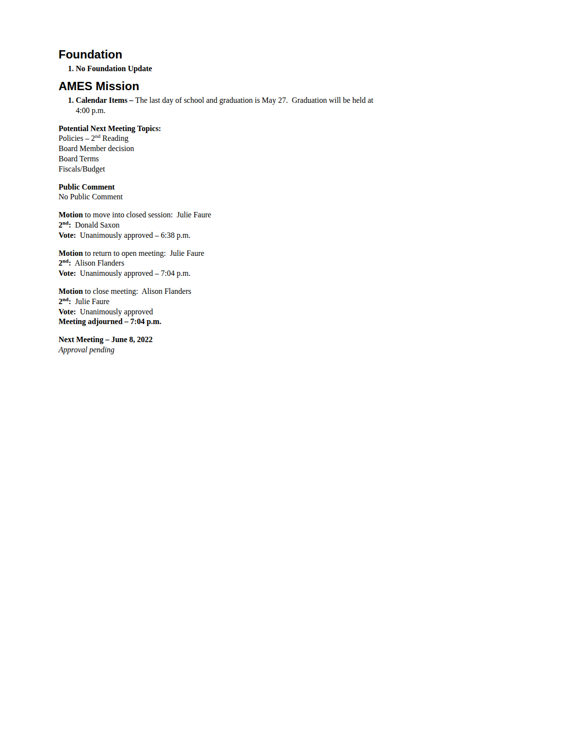Foundation
No Foundation Update
AMES Mission
Calendar Items – The last day of school and graduation is May 27. Graduation will be held at 4:00 p.m.
Potential Next Meeting Topics:
Policies – 2nd Reading
Board Member decision
Board Terms
Fiscals/Budget
Public Comment
No Public Comment
Motion to move into closed session: Julie Faure
2nd: Donald Saxon
Vote: Unanimously approved – 6:38 p.m.
Motion to return to open meeting: Julie Faure
2nd: Alison Flanders
Vote: Unanimously approved – 7:04 p.m.
Motion to close meeting: Alison Flanders
2nd: Julie Faure
Vote: Unanimously approved
Meeting adjourned – 7:04 p.m.
Next Meeting – June 8, 2022
Approval pending